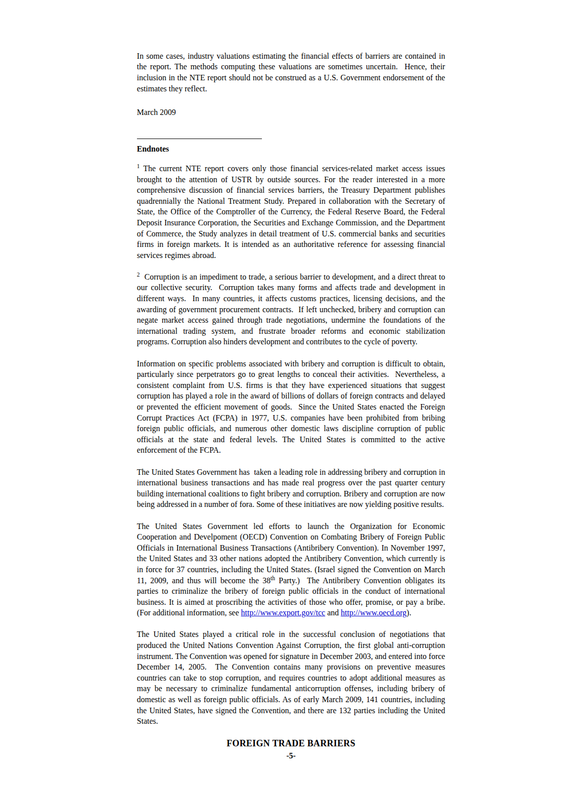In some cases, industry valuations estimating the financial effects of barriers are contained in the report. The methods computing these valuations are sometimes uncertain. Hence, their inclusion in the NTE report should not be construed as a U.S. Government endorsement of the estimates they reflect.
March 2009
Endnotes
1 The current NTE report covers only those financial services-related market access issues brought to the attention of USTR by outside sources. For the reader interested in a more comprehensive discussion of financial services barriers, the Treasury Department publishes quadrennially the National Treatment Study. Prepared in collaboration with the Secretary of State, the Office of the Comptroller of the Currency, the Federal Reserve Board, the Federal Deposit Insurance Corporation, the Securities and Exchange Commission, and the Department of Commerce, the Study analyzes in detail treatment of U.S. commercial banks and securities firms in foreign markets. It is intended as an authoritative reference for assessing financial services regimes abroad.
2 Corruption is an impediment to trade, a serious barrier to development, and a direct threat to our collective security. Corruption takes many forms and affects trade and development in different ways. In many countries, it affects customs practices, licensing decisions, and the awarding of government procurement contracts. If left unchecked, bribery and corruption can negate market access gained through trade negotiations, undermine the foundations of the international trading system, and frustrate broader reforms and economic stabilization programs. Corruption also hinders development and contributes to the cycle of poverty.
Information on specific problems associated with bribery and corruption is difficult to obtain, particularly since perpetrators go to great lengths to conceal their activities. Nevertheless, a consistent complaint from U.S. firms is that they have experienced situations that suggest corruption has played a role in the award of billions of dollars of foreign contracts and delayed or prevented the efficient movement of goods. Since the United States enacted the Foreign Corrupt Practices Act (FCPA) in 1977, U.S. companies have been prohibited from bribing foreign public officials, and numerous other domestic laws discipline corruption of public officials at the state and federal levels. The United States is committed to the active enforcement of the FCPA.
The United States Government has taken a leading role in addressing bribery and corruption in international business transactions and has made real progress over the past quarter century building international coalitions to fight bribery and corruption. Bribery and corruption are now being addressed in a number of fora. Some of these initiatives are now yielding positive results.
The United States Government led efforts to launch the Organization for Economic Cooperation and Develpoment (OECD) Convention on Combating Bribery of Foreign Public Officials in International Business Transactions (Antibribery Convention). In November 1997, the United States and 33 other nations adopted the Antibribery Convention, which currently is in force for 37 countries, including the United States. (Israel signed the Convention on March 11, 2009, and thus will become the 38th Party.) The Antibribery Convention obligates its parties to criminalize the bribery of foreign public officials in the conduct of international business. It is aimed at proscribing the activities of those who offer, promise, or pay a bribe. (For additional information, see http://www.export.gov/tcc and http://www.oecd.org).
The United States played a critical role in the successful conclusion of negotiations that produced the United Nations Convention Against Corruption, the first global anti-corruption instrument. The Convention was opened for signature in December 2003, and entered into force December 14, 2005. The Convention contains many provisions on preventive measures countries can take to stop corruption, and requires countries to adopt additional measures as may be necessary to criminalize fundamental anticorruption offenses, including bribery of domestic as well as foreign public officials. As of early March 2009, 141 countries, including the United States, have signed the Convention, and there are 132 parties including the United States.
FOREIGN TRADE BARRIERS
-5-